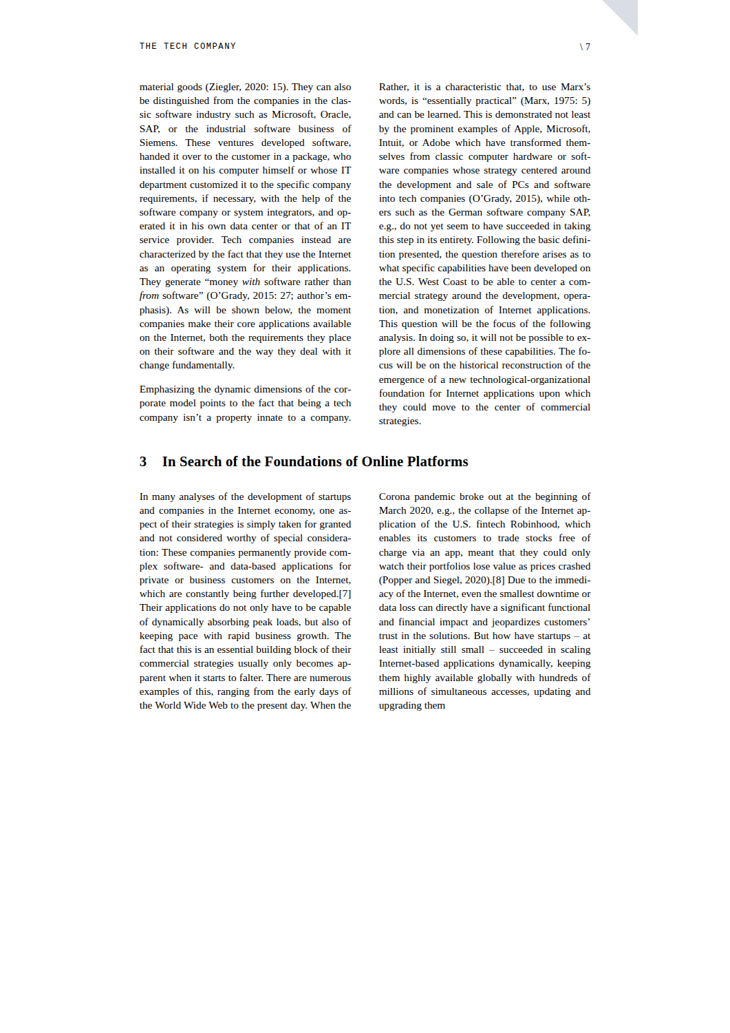The Tech Company \ 7
material goods (Ziegler, 2020: 15). They can also be distinguished from the companies in the classic software industry such as Microsoft, Oracle, SAP, or the industrial software business of Siemens. These ventures developed software, handed it over to the customer in a package, who installed it on his computer himself or whose IT department customized it to the specific company requirements, if necessary, with the help of the software company or system integrators, and operated it in his own data center or that of an IT service provider. Tech companies instead are characterized by the fact that they use the Internet as an operating system for their applications. They generate “money with software rather than from software” (O’Grady, 2015: 27; author’s emphasis). As will be shown below, the moment companies make their core applications available on the Internet, both the requirements they place on their software and the way they deal with it change fundamentally.
Emphasizing the dynamic dimensions of the corporate model points to the fact that being a tech company isn’t a property innate to a company. Rather, it is a characteristic that, to use Marx’s words, is “essentially practical” (Marx, 1975: 5) and can be learned. This is demonstrated not least by the prominent examples of Apple, Microsoft, Intuit, or Adobe which have transformed themselves from classic computer hardware or software companies whose strategy centered around the development and sale of PCs and software into tech companies (O’Grady, 2015), while others such as the German software company SAP, e.g., do not yet seem to have succeeded in taking this step in its entirety. Following the basic definition presented, the question therefore arises as to what specific capabilities have been developed on the U.S. West Coast to be able to center a commercial strategy around the development, operation, and monetization of Internet applications. This question will be the focus of the following analysis. In doing so, it will not be possible to explore all dimensions of these capabilities. The focus will be on the historical reconstruction of the emergence of a new technological-organizational foundation for Internet applications upon which they could move to the center of commercial strategies.
3 In Search of the Foundations of Online Platforms
In many analyses of the development of startups and companies in the Internet economy, one aspect of their strategies is simply taken for granted and not considered worthy of special consideration: These companies permanently provide complex software- and data-based applications for private or business customers on the Internet, which are constantly being further developed.[7] Their applications do not only have to be capable of dynamically absorbing peak loads, but also of keeping pace with rapid business growth. The fact that this is an essential building block of their commercial strategies usually only becomes apparent when it starts to falter. There are numerous examples of this, ranging from the early days of the World Wide Web to the present day. When the Corona pandemic broke out at the beginning of March 2020, e.g., the collapse of the Internet application of the U.S. fintech Robinhood, which enables its customers to trade stocks free of charge via an app, meant that they could only watch their portfolios lose value as prices crashed (Popper and Siegel, 2020).[8] Due to the immediacy of the Internet, even the smallest downtime or data loss can directly have a significant functional and financial impact and jeopardizes customers’ trust in the solutions. But how have startups – at least initially still small – succeeded in scaling Internet-based applications dynamically, keeping them highly available globally with hundreds of millions of simultaneous accesses, updating and upgrading them